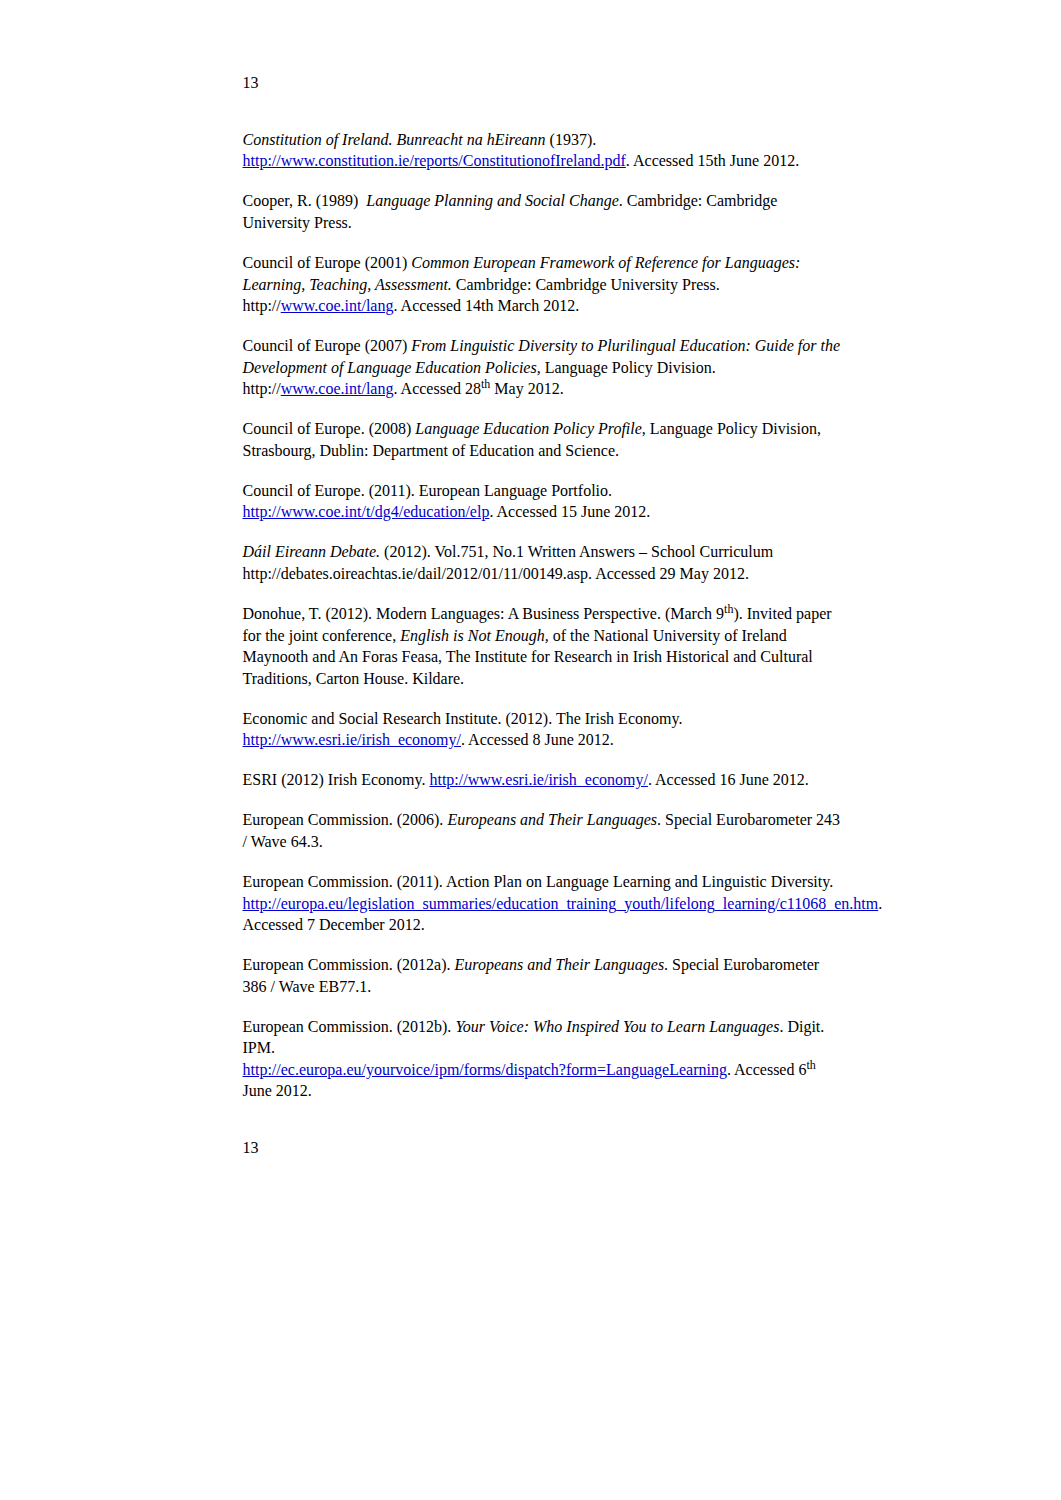13
Constitution of Ireland. Bunreacht na hEireann (1937).
http://www.constitution.ie/reports/ConstitutionofIreland.pdf. Accessed 15th June 2012.
Cooper, R. (1989) Language Planning and Social Change. Cambridge: Cambridge University Press.
Council of Europe (2001) Common European Framework of Reference for Languages: Learning, Teaching, Assessment. Cambridge: Cambridge University Press. http://www.coe.int/lang. Accessed 14th March 2012.
Council of Europe (2007) From Linguistic Diversity to Plurilingual Education: Guide for the Development of Language Education Policies, Language Policy Division. http://www.coe.int/lang. Accessed 28th May 2012.
Council of Europe. (2008) Language Education Policy Profile, Language Policy Division, Strasbourg, Dublin: Department of Education and Science.
Council of Europe. (2011). European Language Portfolio.
http://www.coe.int/t/dg4/education/elp. Accessed 15 June 2012.
Dáil Eireann Debate. (2012). Vol.751, No.1 Written Answers – School Curriculum http://debates.oireachtas.ie/dail/2012/01/11/00149.asp. Accessed 29 May 2012.
Donohue, T. (2012). Modern Languages: A Business Perspective. (March 9th). Invited paper for the joint conference, English is Not Enough, of the National University of Ireland Maynooth and An Foras Feasa, The Institute for Research in Irish Historical and Cultural Traditions, Carton House. Kildare.
Economic and Social Research Institute. (2012). The Irish Economy.
http://www.esri.ie/irish_economy/. Accessed 8 June 2012.
ESRI (2012) Irish Economy. http://www.esri.ie/irish_economy/. Accessed 16 June 2012.
European Commission. (2006). Europeans and Their Languages. Special Eurobarometer 243 / Wave 64.3.
European Commission. (2011). Action Plan on Language Learning and Linguistic Diversity.
http://europa.eu/legislation_summaries/education_training_youth/lifelong_learning/c11068_en.htm. Accessed 7 December 2012.
European Commission. (2012a). Europeans and Their Languages. Special Eurobarometer 386 / Wave EB77.1.
European Commission. (2012b). Your Voice: Who Inspired You to Learn Languages. Digit. IPM.
http://ec.europa.eu/yourvoice/ipm/forms/dispatch?form=LanguageLearning. Accessed 6th June 2012.
13